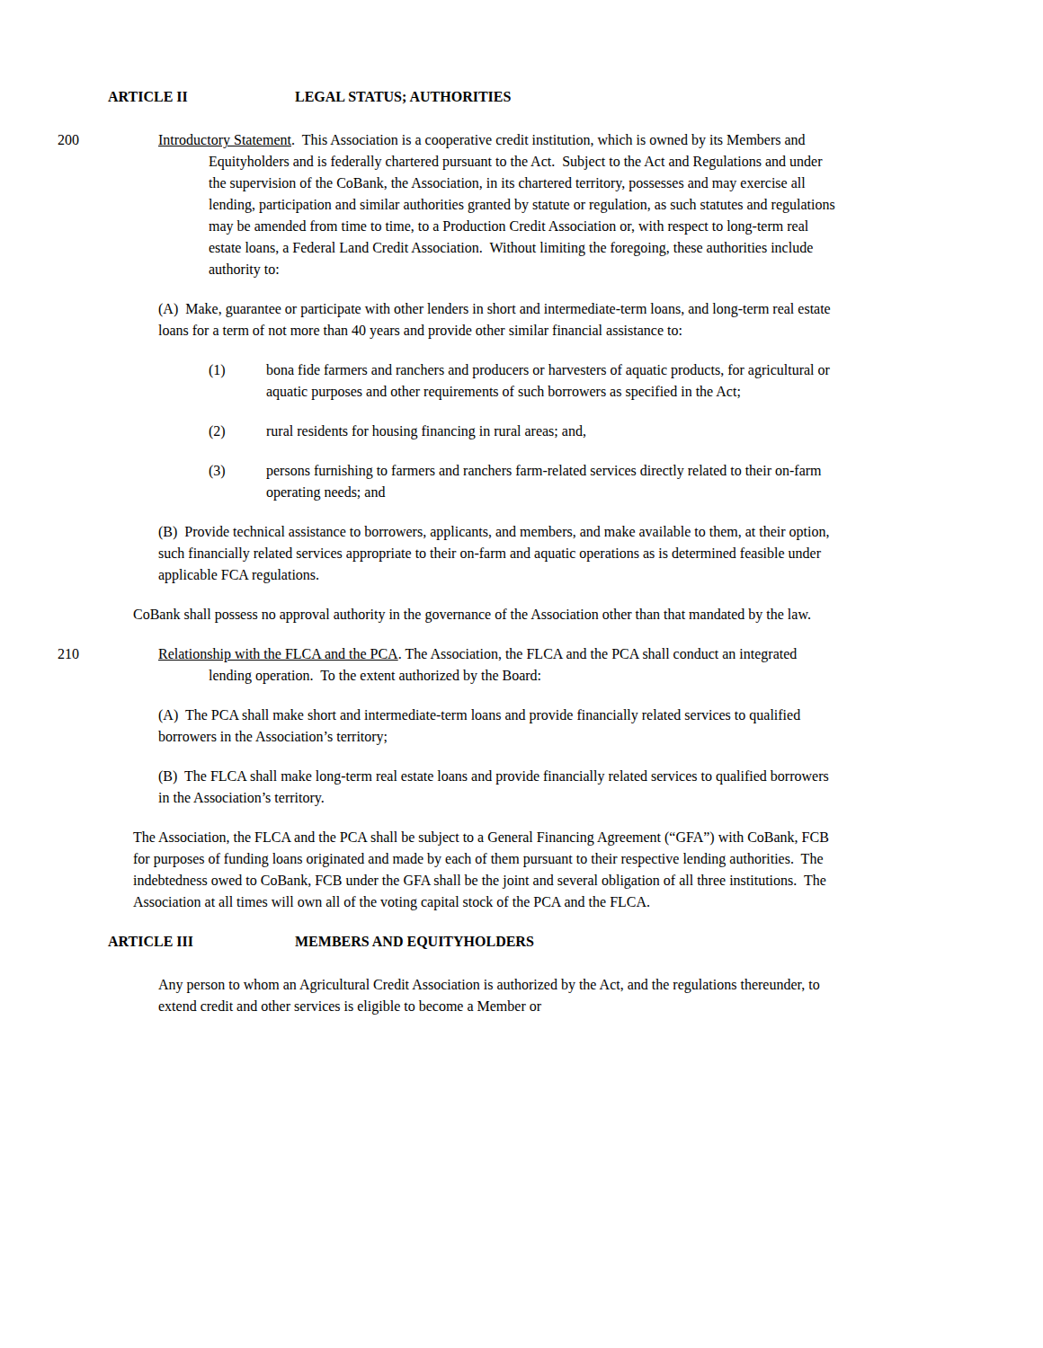ARTICLE II LEGAL STATUS; AUTHORITIES
200 Introductory Statement. This Association is a cooperative credit institution, which is owned by its Members and Equityholders and is federally chartered pursuant to the Act. Subject to the Act and Regulations and under the supervision of the CoBank, the Association, in its chartered territory, possesses and may exercise all lending, participation and similar authorities granted by statute or regulation, as such statutes and regulations may be amended from time to time, to a Production Credit Association or, with respect to long-term real estate loans, a Federal Land Credit Association. Without limiting the foregoing, these authorities include authority to:
(A) Make, guarantee or participate with other lenders in short and intermediate-term loans, and long-term real estate loans for a term of not more than 40 years and provide other similar financial assistance to:
(1) bona fide farmers and ranchers and producers or harvesters of aquatic products, for agricultural or aquatic purposes and other requirements of such borrowers as specified in the Act;
(2) rural residents for housing financing in rural areas; and,
(3) persons furnishing to farmers and ranchers farm-related services directly related to their on-farm operating needs; and
(B) Provide technical assistance to borrowers, applicants, and members, and make available to them, at their option, such financially related services appropriate to their on-farm and aquatic operations as is determined feasible under applicable FCA regulations.
CoBank shall possess no approval authority in the governance of the Association other than that mandated by the law.
210 Relationship with the FLCA and the PCA. The Association, the FLCA and the PCA shall conduct an integrated lending operation. To the extent authorized by the Board:
(A) The PCA shall make short and intermediate-term loans and provide financially related services to qualified borrowers in the Association’s territory;
(B) The FLCA shall make long-term real estate loans and provide financially related services to qualified borrowers in the Association’s territory.
The Association, the FLCA and the PCA shall be subject to a General Financing Agreement (“GFA”) with CoBank, FCB for purposes of funding loans originated and made by each of them pursuant to their respective lending authorities. The indebtedness owed to CoBank, FCB under the GFA shall be the joint and several obligation of all three institutions. The Association at all times will own all of the voting capital stock of the PCA and the FLCA.
ARTICLE III MEMBERS AND EQUITYHOLDERS
Any person to whom an Agricultural Credit Association is authorized by the Act, and the regulations thereunder, to extend credit and other services is eligible to become a Member or